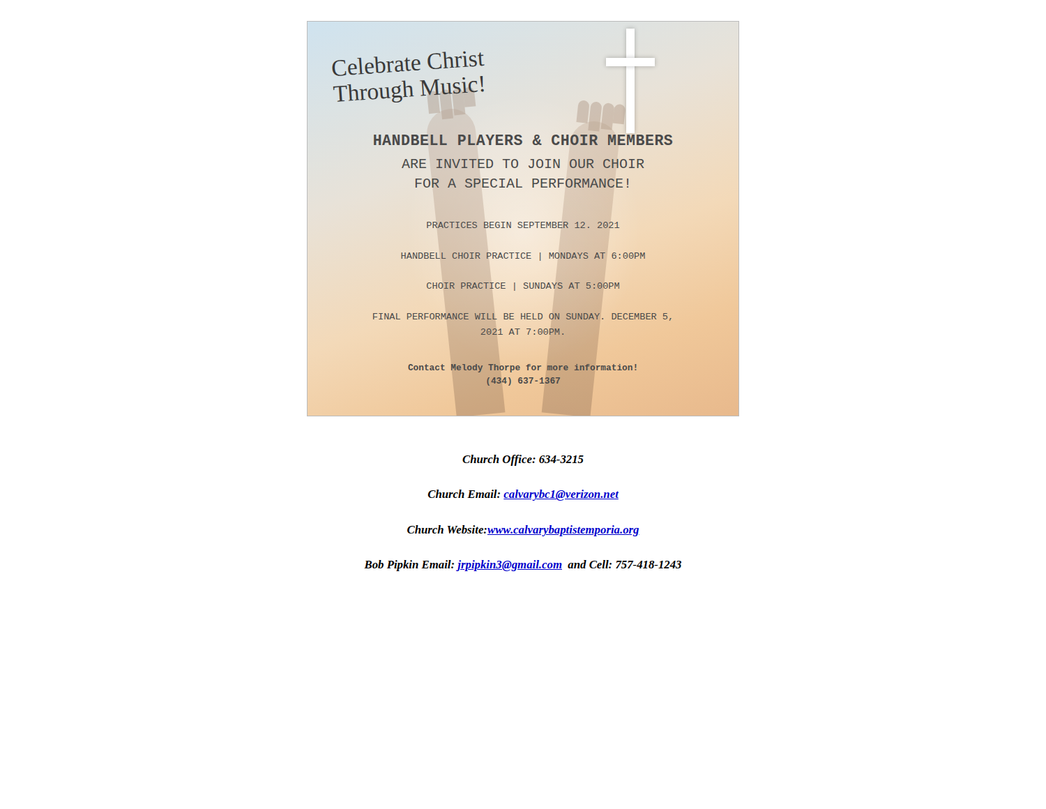Celebrate Christ
Through Music!
Handbell Players & Choir Members
Are invited to join our choir
for a special performance!
Practices begin September 12. 2021
Handbell Choir Practice | Mondays at 6:00PM
Choir Practice | Sundays at 5:00PM
Final performance will be held on Sunday. December 5,
2021 at 7:00PM.
Contact Melody Thorpe for more information!
(434) 637-1367
Church Office: 634-3215
Church Email: calvarybc1@verizon.net
Church Website:www.calvarybaptistemporia.org
Bob Pipkin Email: jrpipkin3@gmail.com and Cell: 757-418-1243